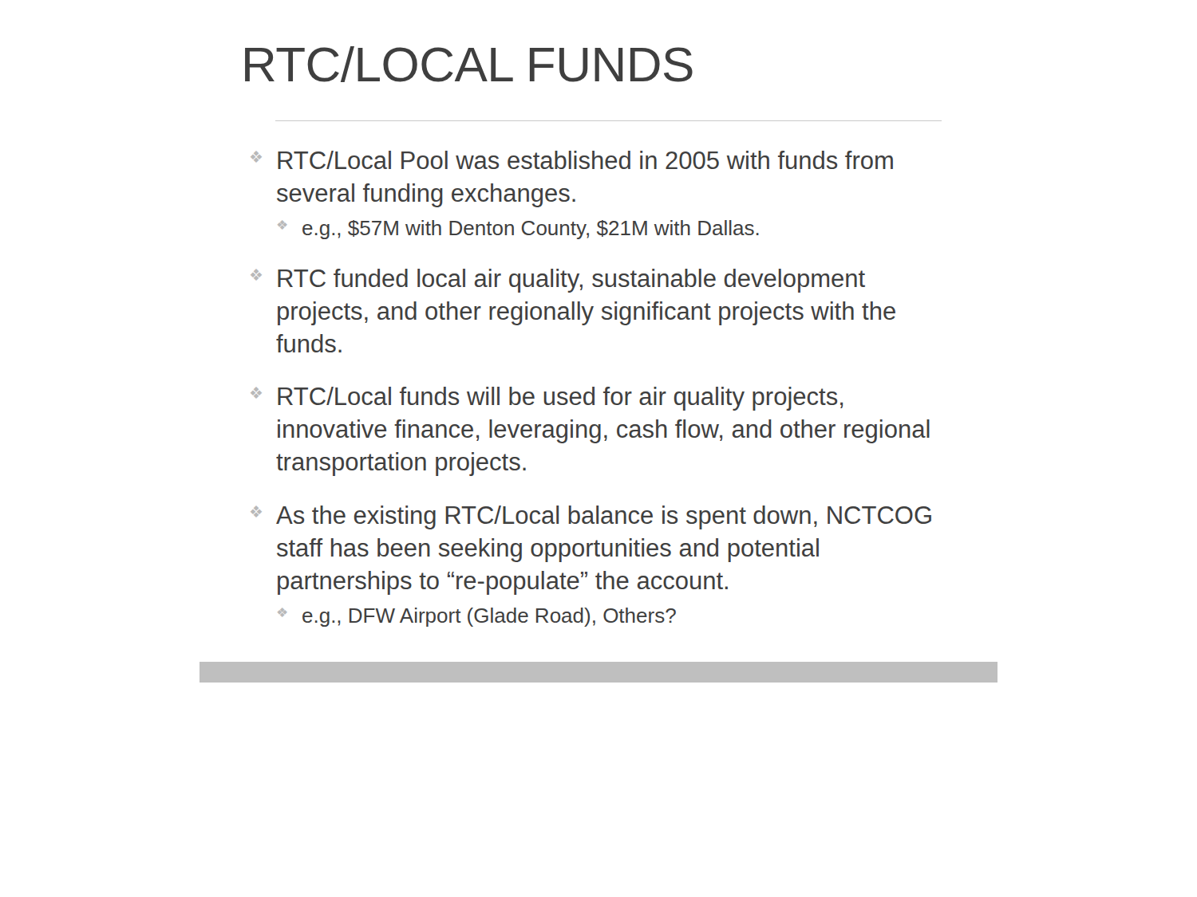RTC/LOCAL FUNDS
RTC/Local Pool was established in 2005 with funds from several funding exchanges.
e.g., $57M with Denton County, $21M with Dallas.
RTC funded local air quality, sustainable development projects, and other regionally significant projects with the funds.
RTC/Local funds will be used for air quality projects, innovative finance, leveraging, cash flow, and other regional transportation projects.
As the existing RTC/Local balance is spent down, NCTCOG staff has been seeking opportunities and potential partnerships to “re-populate” the account.
e.g., DFW Airport (Glade Road), Others?